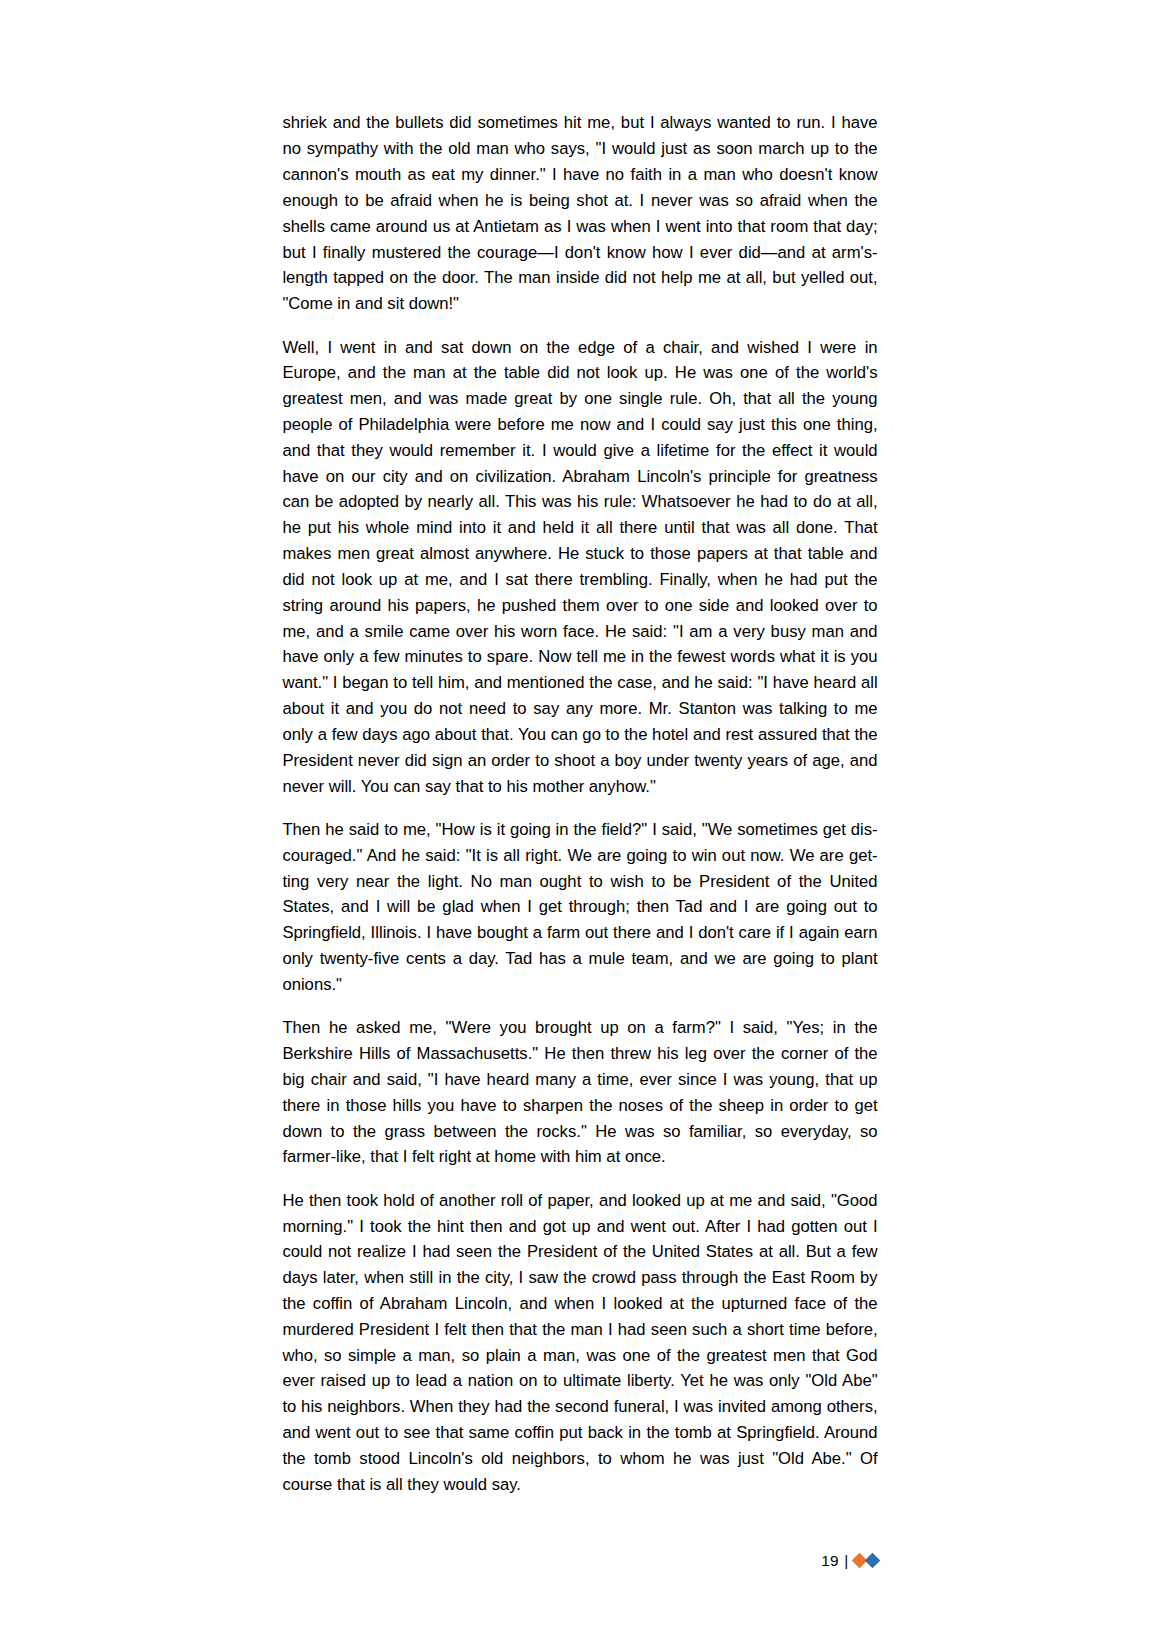shriek and the bullets did sometimes hit me, but I always wanted to run. I have no sympathy with the old man who says, "I would just as soon march up to the cannon's mouth as eat my dinner." I have no faith in a man who doesn't know enough to be afraid when he is being shot at. I never was so afraid when the shells came around us at Antietam as I was when I went into that room that day; but I finally mustered the courage—I don't know how I ever did—and at arm's-length tapped on the door. The man inside did not help me at all, but yelled out, "Come in and sit down!"
Well, I went in and sat down on the edge of a chair, and wished I were in Europe, and the man at the table did not look up. He was one of the world's greatest men, and was made great by one single rule. Oh, that all the young people of Philadelphia were before me now and I could say just this one thing, and that they would remember it. I would give a lifetime for the effect it would have on our city and on civilization. Abraham Lincoln's principle for greatness can be adopted by nearly all. This was his rule: Whatsoever he had to do at all, he put his whole mind into it and held it all there until that was all done. That makes men great almost anywhere. He stuck to those papers at that table and did not look up at me, and I sat there trembling. Finally, when he had put the string around his papers, he pushed them over to one side and looked over to me, and a smile came over his worn face. He said: "I am a very busy man and have only a few minutes to spare. Now tell me in the fewest words what it is you want." I began to tell him, and mentioned the case, and he said: "I have heard all about it and you do not need to say any more. Mr. Stanton was talking to me only a few days ago about that. You can go to the hotel and rest assured that the President never did sign an order to shoot a boy under twenty years of age, and never will. You can say that to his mother anyhow."
Then he said to me, "How is it going in the field?" I said, "We sometimes get discouraged." And he said: "It is all right. We are going to win out now. We are getting very near the light. No man ought to wish to be President of the United States, and I will be glad when I get through; then Tad and I are going out to Springfield, Illinois. I have bought a farm out there and I don't care if I again earn only twenty-five cents a day. Tad has a mule team, and we are going to plant onions."
Then he asked me, "Were you brought up on a farm?" I said, "Yes; in the Berkshire Hills of Massachusetts." He then threw his leg over the corner of the big chair and said, "I have heard many a time, ever since I was young, that up there in those hills you have to sharpen the noses of the sheep in order to get down to the grass between the rocks." He was so familiar, so everyday, so farmer-like, that I felt right at home with him at once.
He then took hold of another roll of paper, and looked up at me and said, "Good morning." I took the hint then and got up and went out. After I had gotten out I could not realize I had seen the President of the United States at all. But a few days later, when still in the city, I saw the crowd pass through the East Room by the coffin of Abraham Lincoln, and when I looked at the upturned face of the murdered President I felt then that the man I had seen such a short time before, who, so simple a man, so plain a man, was one of the greatest men that God ever raised up to lead a nation on to ultimate liberty. Yet he was only "Old Abe" to his neighbors. When they had the second funeral, I was invited among others, and went out to see that same coffin put back in the tomb at Springfield. Around the tomb stood Lincoln's old neighbors, to whom he was just "Old Abe." Of course that is all they would say.
19 |